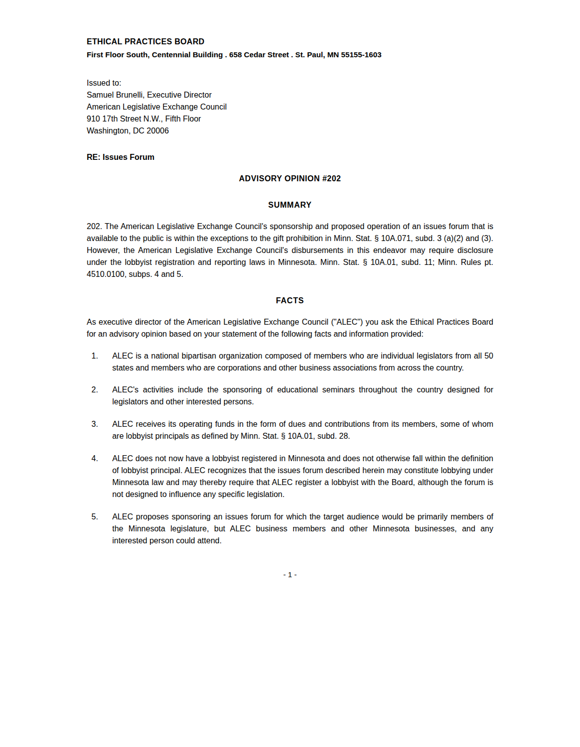ETHICAL PRACTICES BOARD
First Floor South, Centennial Building . 658 Cedar Street . St. Paul, MN 55155-1603
Issued to:
Samuel Brunelli, Executive Director
American Legislative Exchange Council
910 17th Street N.W., Fifth Floor
Washington, DC 20006
RE: Issues Forum
ADVISORY OPINION #202
SUMMARY
202. The American Legislative Exchange Council's sponsorship and proposed operation of an issues forum that is available to the public is within the exceptions to the gift prohibition in Minn. Stat. § 10A.071, subd. 3 (a)(2) and (3). However, the American Legislative Exchange Council's disbursements in this endeavor may require disclosure under the lobbyist registration and reporting laws in Minnesota. Minn. Stat. § 10A.01, subd. 11; Minn. Rules pt. 4510.0100, subps. 4 and 5.
FACTS
As executive director of the American Legislative Exchange Council ("ALEC") you ask the Ethical Practices Board for an advisory opinion based on your statement of the following facts and information provided:
ALEC is a national bipartisan organization composed of members who are individual legislators from all 50 states and members who are corporations and other business associations from across the country.
ALEC's activities include the sponsoring of educational seminars throughout the country designed for legislators and other interested persons.
ALEC receives its operating funds in the form of dues and contributions from its members, some of whom are lobbyist principals as defined by Minn. Stat. § 10A.01, subd. 28.
ALEC does not now have a lobbyist registered in Minnesota and does not otherwise fall within the definition of lobbyist principal. ALEC recognizes that the issues forum described herein may constitute lobbying under Minnesota law and may thereby require that ALEC register a lobbyist with the Board, although the forum is not designed to influence any specific legislation.
ALEC proposes sponsoring an issues forum for which the target audience would be primarily members of the Minnesota legislature, but ALEC business members and other Minnesota businesses, and any interested person could attend.
- 1 -